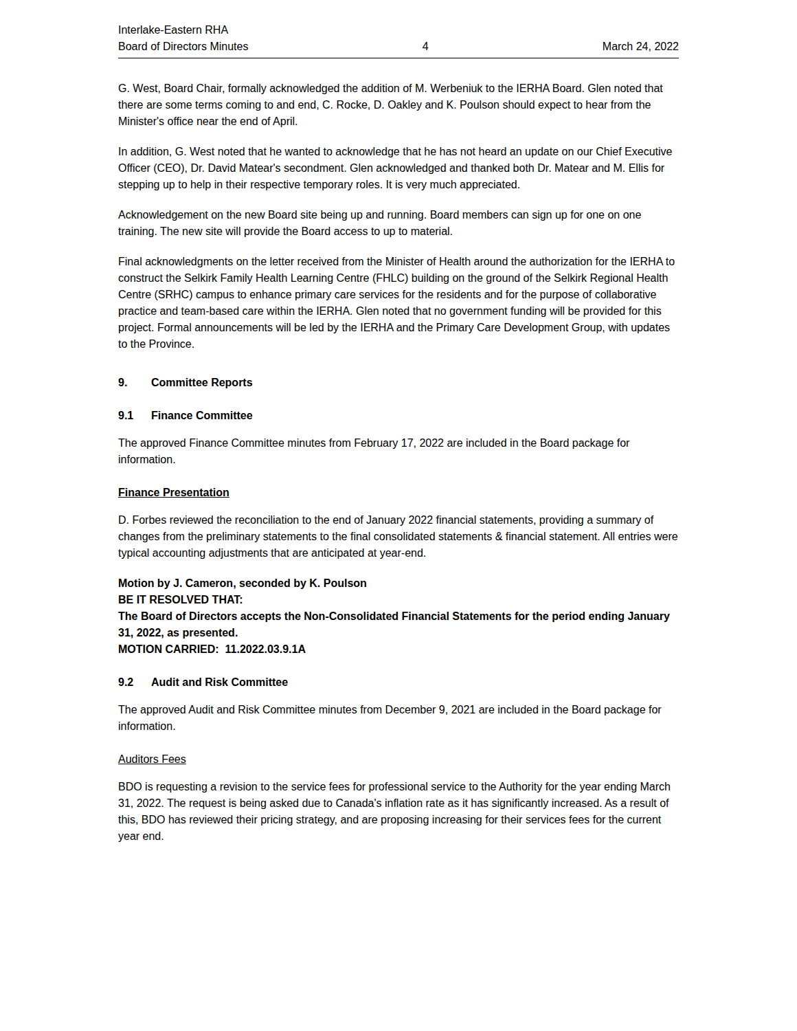Interlake-Eastern RHA
Board of Directors Minutes
4
March 24, 2022
G. West, Board Chair, formally acknowledged the addition of M. Werbeniuk to the IERHA Board. Glen noted that there are some terms coming to and end, C. Rocke, D. Oakley and K. Poulson should expect to hear from the Minister's office near the end of April.
In addition, G. West noted that he wanted to acknowledge that he has not heard an update on our Chief Executive Officer (CEO), Dr. David Matear's secondment. Glen acknowledged and thanked both Dr. Matear and M. Ellis for stepping up to help in their respective temporary roles. It is very much appreciated.
Acknowledgement on the new Board site being up and running. Board members can sign up for one on one training. The new site will provide the Board access to up to material.
Final acknowledgments on the letter received from the Minister of Health around the authorization for the IERHA to construct the Selkirk Family Health Learning Centre (FHLC) building on the ground of the Selkirk Regional Health Centre (SRHC) campus to enhance primary care services for the residents and for the purpose of collaborative practice and team-based care within the IERHA. Glen noted that no government funding will be provided for this project. Formal announcements will be led by the IERHA and the Primary Care Development Group, with updates to the Province.
9. Committee Reports
9.1 Finance Committee
The approved Finance Committee minutes from February 17, 2022 are included in the Board package for information.
Finance Presentation
D. Forbes reviewed the reconciliation to the end of January 2022 financial statements, providing a summary of changes from the preliminary statements to the final consolidated statements & financial statement. All entries were typical accounting adjustments that are anticipated at year-end.
Motion by J. Cameron, seconded by K. Poulson
BE IT RESOLVED THAT:
The Board of Directors accepts the Non-Consolidated Financial Statements for the period ending January 31, 2022, as presented.
MOTION CARRIED: 11.2022.03.9.1A
9.2 Audit and Risk Committee
The approved Audit and Risk Committee minutes from December 9, 2021 are included in the Board package for information.
Auditors Fees
BDO is requesting a revision to the service fees for professional service to the Authority for the year ending March 31, 2022. The request is being asked due to Canada's inflation rate as it has significantly increased. As a result of this, BDO has reviewed their pricing strategy, and are proposing increasing for their services fees for the current year end.